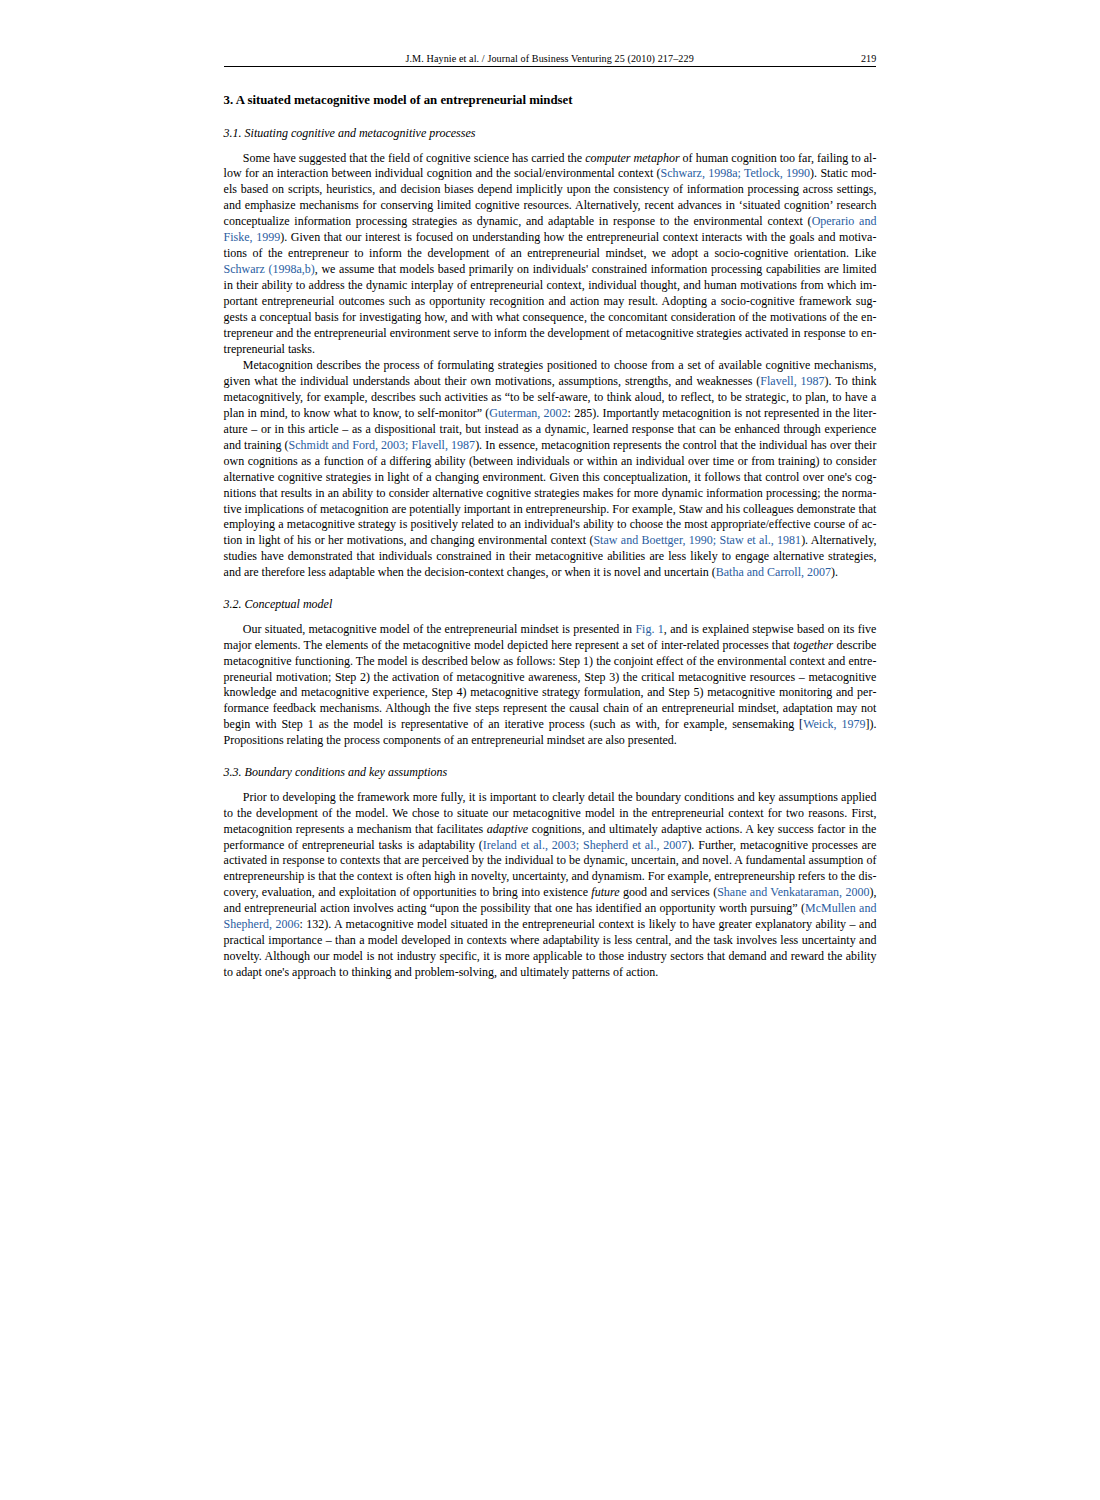J.M. Haynie et al. / Journal of Business Venturing 25 (2010) 217–229 219
3. A situated metacognitive model of an entrepreneurial mindset
3.1. Situating cognitive and metacognitive processes
Some have suggested that the field of cognitive science has carried the computer metaphor of human cognition too far, failing to allow for an interaction between individual cognition and the social/environmental context (Schwarz, 1998a; Tetlock, 1990). Static models based on scripts, heuristics, and decision biases depend implicitly upon the consistency of information processing across settings, and emphasize mechanisms for conserving limited cognitive resources. Alternatively, recent advances in ‘situated cognition’ research conceptualize information processing strategies as dynamic, and adaptable in response to the environmental context (Operario and Fiske, 1999). Given that our interest is focused on understanding how the entrepreneurial context interacts with the goals and motivations of the entrepreneur to inform the development of an entrepreneurial mindset, we adopt a socio-cognitive orientation. Like Schwarz (1998a,b), we assume that models based primarily on individuals' constrained information processing capabilities are limited in their ability to address the dynamic interplay of entrepreneurial context, individual thought, and human motivations from which important entrepreneurial outcomes such as opportunity recognition and action may result. Adopting a socio-cognitive framework suggests a conceptual basis for investigating how, and with what consequence, the concomitant consideration of the motivations of the entrepreneur and the entrepreneurial environment serve to inform the development of metacognitive strategies activated in response to entrepreneurial tasks.
Metacognition describes the process of formulating strategies positioned to choose from a set of available cognitive mechanisms, given what the individual understands about their own motivations, assumptions, strengths, and weaknesses (Flavell, 1987). To think metacognitively, for example, describes such activities as “to be self-aware, to think aloud, to reflect, to be strategic, to plan, to have a plan in mind, to know what to know, to self-monitor” (Guterman, 2002: 285). Importantly metacognition is not represented in the literature – or in this article – as a dispositional trait, but instead as a dynamic, learned response that can be enhanced through experience and training (Schmidt and Ford, 2003; Flavell, 1987). In essence, metacognition represents the control that the individual has over their own cognitions as a function of a differing ability (between individuals or within an individual over time or from training) to consider alternative cognitive strategies in light of a changing environment. Given this conceptualization, it follows that control over one's cognitions that results in an ability to consider alternative cognitive strategies makes for more dynamic information processing; the normative implications of metacognition are potentially important in entrepreneurship. For example, Staw and his colleagues demonstrate that employing a metacognitive strategy is positively related to an individual's ability to choose the most appropriate/effective course of action in light of his or her motivations, and changing environmental context (Staw and Boettger, 1990; Staw et al., 1981). Alternatively, studies have demonstrated that individuals constrained in their metacognitive abilities are less likely to engage alternative strategies, and are therefore less adaptable when the decision-context changes, or when it is novel and uncertain (Batha and Carroll, 2007).
3.2. Conceptual model
Our situated, metacognitive model of the entrepreneurial mindset is presented in Fig. 1, and is explained stepwise based on its five major elements. The elements of the metacognitive model depicted here represent a set of inter-related processes that together describe metacognitive functioning. The model is described below as follows: Step 1) the conjoint effect of the environmental context and entrepreneurial motivation; Step 2) the activation of metacognitive awareness, Step 3) the critical metacognitive resources – metacognitive knowledge and metacognitive experience, Step 4) metacognitive strategy formulation, and Step 5) metacognitive monitoring and performance feedback mechanisms. Although the five steps represent the causal chain of an entrepreneurial mindset, adaptation may not begin with Step 1 as the model is representative of an iterative process (such as with, for example, sensemaking [Weick, 1979]). Propositions relating the process components of an entrepreneurial mindset are also presented.
3.3. Boundary conditions and key assumptions
Prior to developing the framework more fully, it is important to clearly detail the boundary conditions and key assumptions applied to the development of the model. We chose to situate our metacognitive model in the entrepreneurial context for two reasons. First, metacognition represents a mechanism that facilitates adaptive cognitions, and ultimately adaptive actions. A key success factor in the performance of entrepreneurial tasks is adaptability (Ireland et al., 2003; Shepherd et al., 2007). Further, metacognitive processes are activated in response to contexts that are perceived by the individual to be dynamic, uncertain, and novel. A fundamental assumption of entrepreneurship is that the context is often high in novelty, uncertainty, and dynamism. For example, entrepreneurship refers to the discovery, evaluation, and exploitation of opportunities to bring into existence future good and services (Shane and Venkataraman, 2000), and entrepreneurial action involves acting “upon the possibility that one has identified an opportunity worth pursuing” (McMullen and Shepherd, 2006: 132). A metacognitive model situated in the entrepreneurial context is likely to have greater explanatory ability – and practical importance – than a model developed in contexts where adaptability is less central, and the task involves less uncertainty and novelty. Although our model is not industry specific, it is more applicable to those industry sectors that demand and reward the ability to adapt one's approach to thinking and problem-solving, and ultimately patterns of action.